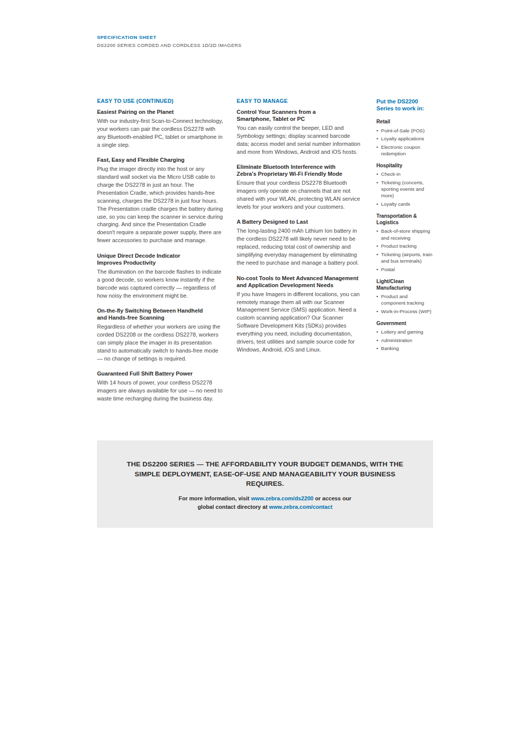SPECIFICATION SHEET
DS2200 SERIES CORDED AND CORDLESS 1D/2D IMAGERS
EASY TO USE (continued)
Easiest Pairing on the Planet
With our industry-first Scan-to-Connect technology, your workers can pair the cordless DS2278 with any Bluetooth-enabled PC, tablet or smartphone in a single step.
Fast, Easy and Flexible Charging
Plug the imager directly into the host or any standard wall socket via the Micro USB cable to charge the DS2278 in just an hour. The Presentation Cradle, which provides hands-free scanning, charges the DS2278 in just four hours. The Presentation cradle charges the battery during use, so you can keep the scanner in service during charging. And since the Presentation Cradle doesn't require a separate power supply, there are fewer accessories to purchase and manage.
Unique Direct Decode Indicator
Improves Productivity
The illumination on the barcode flashes to indicate a good decode, so workers know instantly if the barcode was captured correctly — regardless of how noisy the environment might be.
On-the-fly Switching Between Handheld
and Hands-free Scanning
Regardless of whether your workers are using the corded DS2208 or the cordless DS2278, workers can simply place the imager in its presentation stand to automatically switch to hands-free mode — no change of settings is required.
Guaranteed Full Shift Battery Power
With 14 hours of power, your cordless DS2278 imagers are always available for use — no need to waste time recharging during the business day.
EASY TO MANAGE
Control Your Scanners from a
Smartphone, Tablet or PC
You can easily control the beeper, LED and Symbology settings; display scanned barcode data; access model and serial number information and more from Windows, Android and iOS hosts.
Eliminate Bluetooth Interference with
Zebra's Proprietary Wi-Fi Friendly Mode
Ensure that your cordless DS2278 Bluetooth imagers only operate on channels that are not shared with your WLAN, protecting WLAN service levels for your workers and your customers.
A Battery Designed to Last
The long-lasting 2400 mAh Lithium Ion battery in the cordless DS2278 will likely never need to be replaced, reducing total cost of ownership and simplifying everyday management by eliminating the need to purchase and manage a battery pool.
No-cost Tools to Meet Advanced Management
and Application Development Needs
If you have Imagers in different locations, you can remotely manage them all with our Scanner Management Service (SMS) application. Need a custom scanning application? Our Scanner Software Development Kits (SDKs) provides everything you need, including documentation, drivers, test utilities and sample source code for Windows, Android, iOS and Linux.
Put the DS2200
Series to work in:
Retail
Point-of-Sale (POS)
Loyalty applications
Electronic coupon redemption
Hospitality
Check-in
Ticketing (concerts, sporting events and more)
Loyalty cards
Transportation & Logistics
Back-of-store shipping and receiving
Product tracking
Ticketing (airports, train and bus terminals)
Postal
Light/Clean Manufacturing
Product and component tracking
Work-in-Process (WIP)
Government
Lottery and gaming
Administration
Banking
THE DS2200 SERIES — THE AFFORDABILITY YOUR BUDGET DEMANDS, WITH THE
SIMPLE DEPLOYMENT, EASE-OF-USE AND MANAGEABILITY YOUR BUSINESS REQUIRES.
For more information, visit www.zebra.com/ds2200 or access our
global contact directory at www.zebra.com/contact